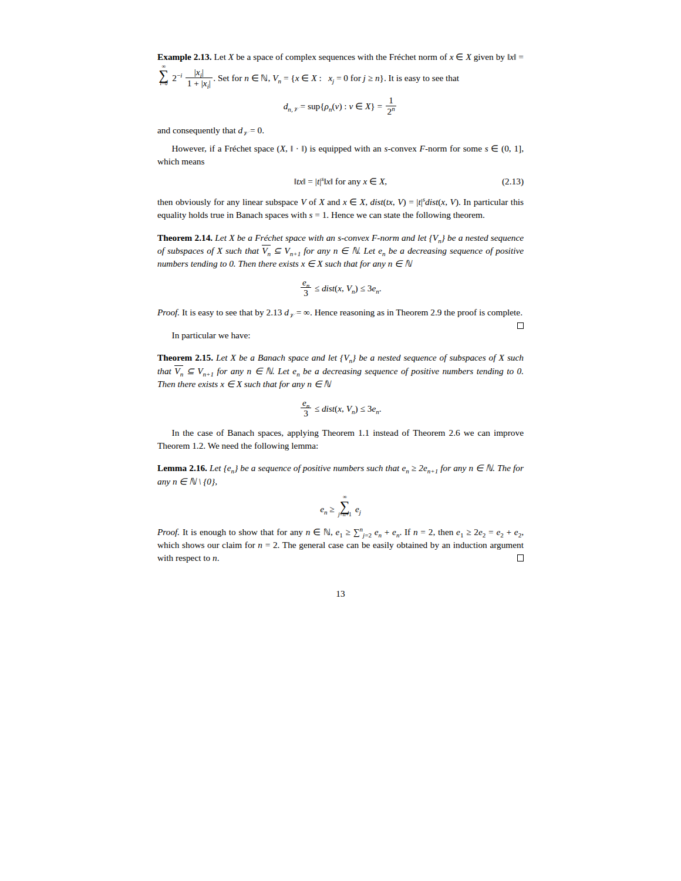Example 2.13. Let X be a space of complex sequences with the Fréchet norm of x ∈ X given by ‖x‖ = ∞∑i=0 2−i |xi|1 + |xi|. Set for n ∈ ℕ, Vn = {x ∈ X : xj = 0 for j ≥ n}. It is easy to see that
dn,𝒱 = sup{ρn(v) : v ∈ X} = 12n
and consequently that d𝒱 = 0.
However, if a Fréchet space (X, ‖ · ‖) is equipped with an s-convex F-norm for some s ∈ (0, 1], which means
‖tx‖ = |t|s‖x‖ for any x ∈ X, (2.13)
then obviously for any linear subspace V of X and x ∈ X, dist(tx, V) = |t|sdist(x, V). In particular this equality holds true in Banach spaces with s = 1. Hence we can state the following theorem.
Theorem 2.14. Let X be a Fréchet space with an s-convex F-norm and let {Vn} be a nested sequence of subspaces of X such that Vn ⊆ Vn+1 for any n ∈ ℕ. Let en be a decreasing sequence of positive numbers tending to 0. Then there exists x ∈ X such that for any n ∈ ℕ
en 3 ≤ dist(x, Vn) ≤ 3en.
Proof. It is easy to see that by 2.13 d𝒱 = ∞. Hence reasoning as in Theorem 2.9 the proof is complete.
In particular we have:
Theorem 2.15. Let X be a Banach space and let {Vn} be a nested sequence of subspaces of X such that Vn ⊆ Vn+1 for any n ∈ ℕ. Let en be a decreasing sequence of positive numbers tending to 0. Then there exists x ∈ X such that for any n ∈ ℕ
en 3 ≤ dist(x, Vn) ≤ 3en.
In the case of Banach spaces, applying Theorem 1.1 instead of Theorem 2.6 we can improve Theorem 1.2. We need the following lemma:
Lemma 2.16. Let {en} be a sequence of positive numbers such that en ≥ 2en+1 for any n ∈ ℕ. The for any n ∈ ℕ \ {0},
en ≥ ∞∑j=n+1 ej
Proof. It is enough to show that for any n ∈ ℕ, e1 ≥ ∑nj=2 en + en. If n = 2, then e1 ≥ 2e2 = e2 + e2, which shows our claim for n = 2. The general case can be easily obtained by an induction argument with respect to n.
13